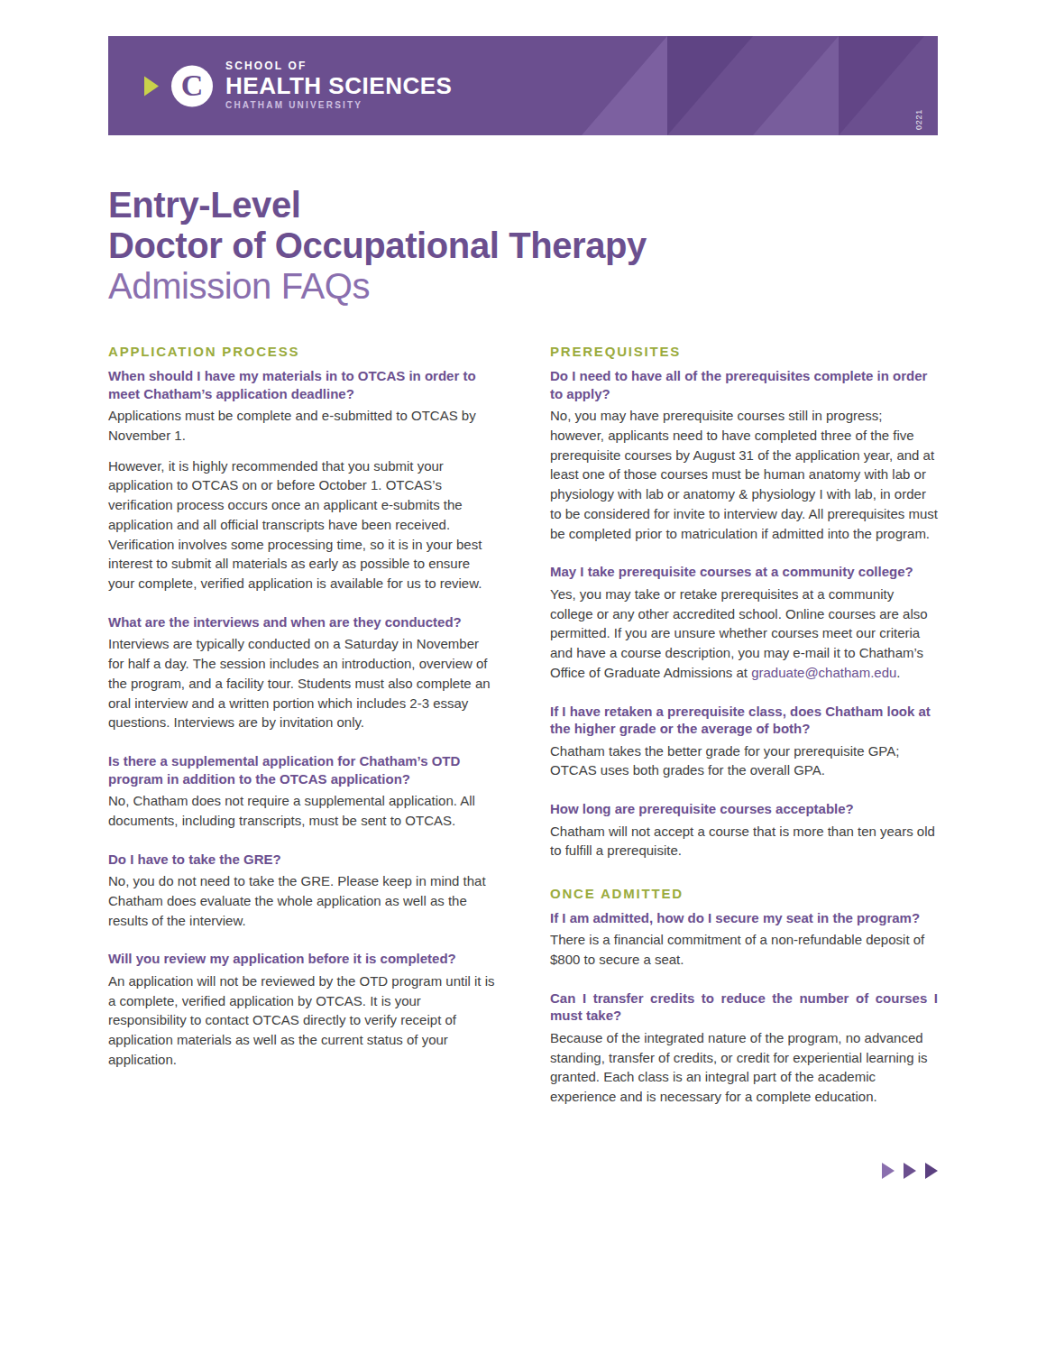C
SCHOOL OF HEALTH SCIENCES CHATHAM UNIVERSITY
0221
Entry-Level
Doctor of Occupational Therapy
Admission FAQs
Application Process
When should I have my materials in to OTCAS in order to meet Chatham’s application deadline?
Applications must be complete and e-submitted to OTCAS by November 1.
However, it is highly recommended that you submit your application to OTCAS on or before October 1. OTCAS’s verification process occurs once an applicant e-submits the application and all official transcripts have been received. Verification involves some processing time, so it is in your best interest to submit all materials as early as possible to ensure your complete, verified application is available for us to review.
What are the interviews and when are they conducted?
Interviews are typically conducted on a Saturday in November for half a day. The session includes an introduction, overview of the program, and a facility tour. Students must also complete an oral interview and a written portion which includes 2-3 essay questions. Interviews are by invitation only.
Is there a supplemental application for Chatham’s OTD program in addition to the OTCAS application?
No, Chatham does not require a supplemental application. All documents, including transcripts, must be sent to OTCAS.
Do I have to take the GRE?
No, you do not need to take the GRE. Please keep in mind that Chatham does evaluate the whole application as well as the results of the interview.
Will you review my application before it is completed?
An application will not be reviewed by the OTD program until it is a complete, verified application by OTCAS. It is your responsibility to contact OTCAS directly to verify receipt of application materials as well as the current status of your application.
Prerequisites
Do I need to have all of the prerequisites complete in order to apply?
No, you may have prerequisite courses still in progress; however, applicants need to have completed three of the five prerequisite courses by August 31 of the application year, and at least one of those courses must be human anatomy with lab or physiology with lab or anatomy & physiology I with lab, in order to be considered for invite to interview day. All prerequisites must be completed prior to matriculation if admitted into the program.
May I take prerequisite courses at a community college?
Yes, you may take or retake prerequisites at a community college or any other accredited school. Online courses are also permitted. If you are unsure whether courses meet our criteria and have a course description, you may e-mail it to Chatham’s Office of Graduate Admissions at graduate@chatham.edu.
If I have retaken a prerequisite class, does Chatham look at the higher grade or the average of both?
Chatham takes the better grade for your prerequisite GPA; OTCAS uses both grades for the overall GPA.
How long are prerequisite courses acceptable?
Chatham will not accept a course that is more than ten years old to fulfill a prerequisite.
Once Admitted
If I am admitted, how do I secure my seat in the program?
There is a financial commitment of a non-refundable deposit of $800 to secure a seat.
Can I transfer credits to reduce the number of courses I must take?
Because of the integrated nature of the program, no advanced standing, transfer of credits, or credit for experiential learning is granted. Each class is an integral part of the academic experience and is necessary for a complete education.